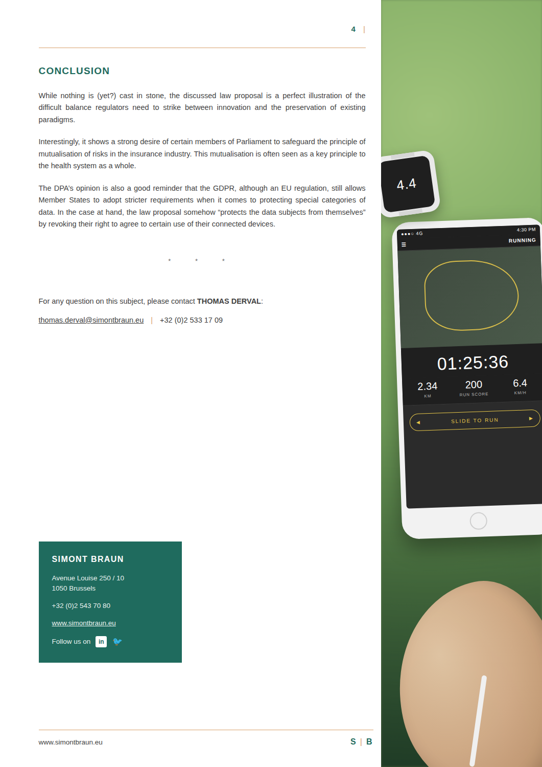4.4
●●●○ 4G 4:30 PM
☰ RUNNING
01:25:36
2.34 km
200 Run Score
6.4 km/h
Slide to run
4 |
Conclusion
While nothing is (yet?) cast in stone, the discussed law proposal is a perfect illustration of the difficult balance regulators need to strike between innovation and the preservation of existing paradigms.
Interestingly, it shows a strong desire of certain members of Parliament to safeguard the principle of mutualisation of risks in the insurance industry. This mutualisation is often seen as a key principle to the health system as a whole.
The DPA’s opinion is also a good reminder that the GDPR, although an EU regulation, still allows Member States to adopt stricter requirements when it comes to protecting special categories of data. In the case at hand, the law proposal somehow “protects the data subjects from themselves” by revoking their right to agree to certain use of their connected devices.
* * *
For any question on this subject, please contact THOMAS DERVAL:
thomas.derval@simontbraun.eu | +32 (0)2 533 17 09
Simont Braun
Avenue Louise 250 / 10
1050 Brussels
+32 (0)2 543 70 80
www.simontbraun.eu
Follow us on in 🐦
www.simontbraun.eu S|B